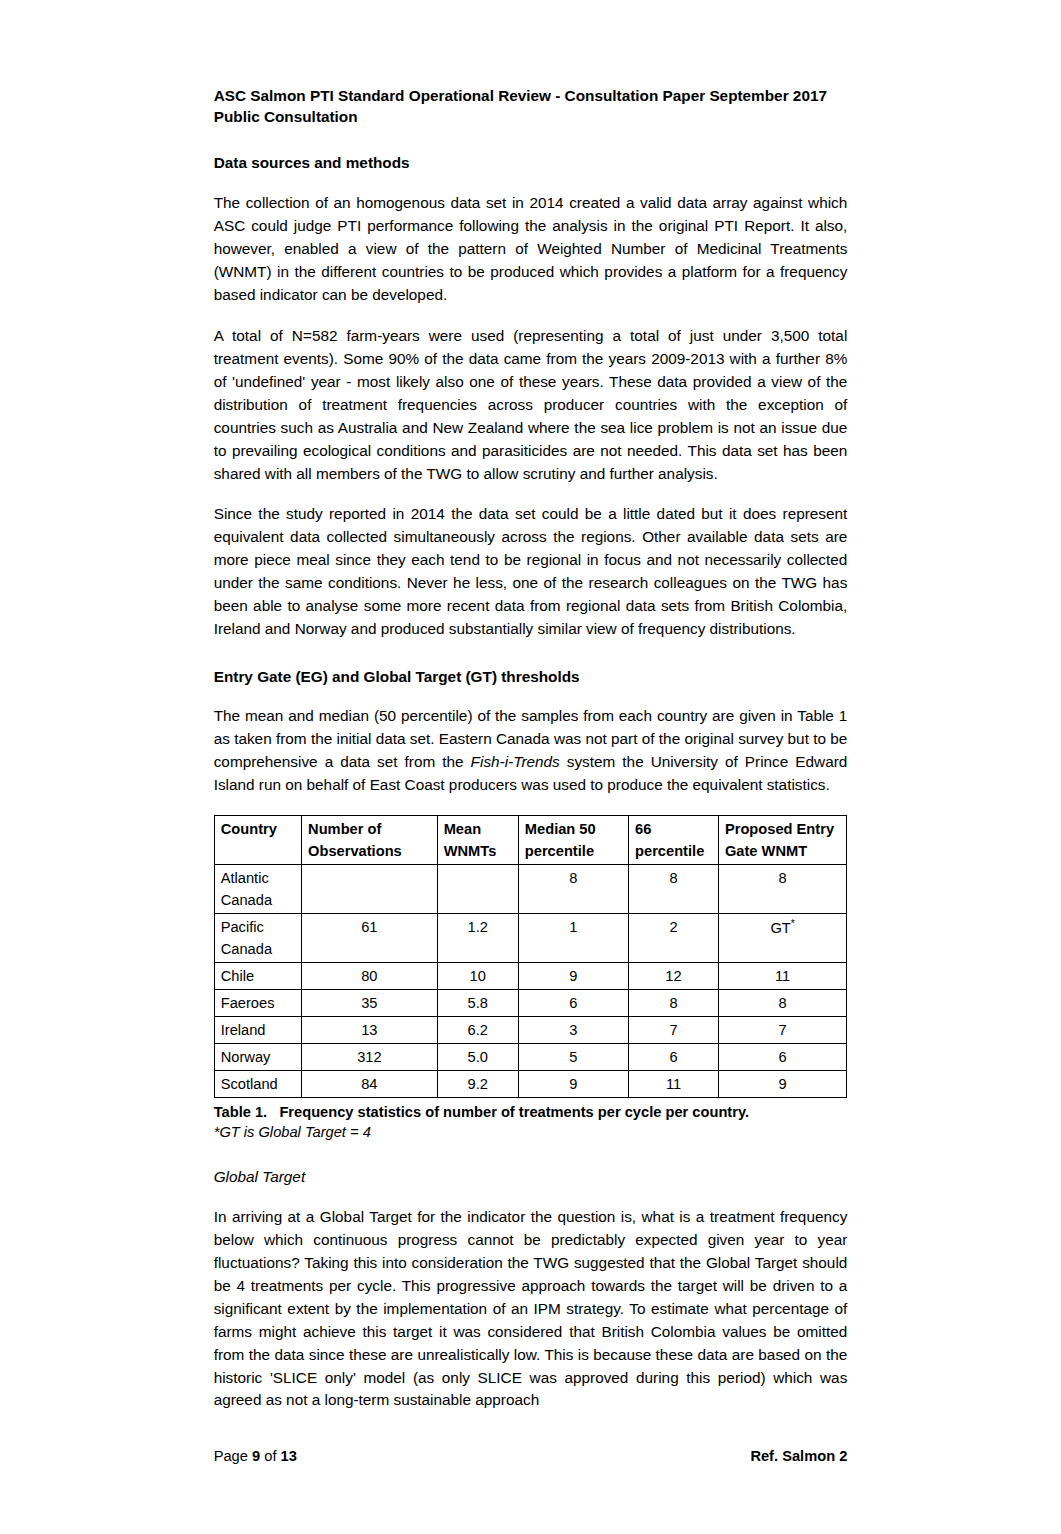ASC Salmon PTI Standard Operational Review - Consultation Paper September 2017
Public Consultation
Data sources and methods
The collection of an homogenous data set in 2014 created a valid data array against which ASC could judge PTI performance following the analysis in the original PTI Report. It also, however, enabled a view of the pattern of Weighted Number of Medicinal Treatments (WNMT) in the different countries to be produced which provides a platform for a frequency based indicator can be developed.
A total of N=582 farm-years were used (representing a total of just under 3,500 total treatment events). Some 90% of the data came from the years 2009-2013 with a further 8% of 'undefined' year - most likely also one of these years. These data provided a view of the distribution of treatment frequencies across producer countries with the exception of countries such as Australia and New Zealand where the sea lice problem is not an issue due to prevailing ecological conditions and parasiticides are not needed. This data set has been shared with all members of the TWG to allow scrutiny and further analysis.
Since the study reported in 2014 the data set could be a little dated but it does represent equivalent data collected simultaneously across the regions. Other available data sets are more piece meal since they each tend to be regional in focus and not necessarily collected under the same conditions. Never he less, one of the research colleagues on the TWG has been able to analyse some more recent data from regional data sets from British Colombia, Ireland and Norway and produced substantially similar view of frequency distributions.
Entry Gate (EG) and Global Target (GT) thresholds
The mean and median (50 percentile) of the samples from each country are given in Table 1 as taken from the initial data set. Eastern Canada was not part of the original survey but to be comprehensive a data set from the Fish-i-Trends system the University of Prince Edward Island run on behalf of East Coast producers was used to produce the equivalent statistics.
| Country | Number of Observations | Mean WNMTs | Median 50 percentile | 66 percentile | Proposed Entry Gate WNMT |
| --- | --- | --- | --- | --- | --- |
| Atlantic Canada | | | 8 | 8 | 8 |
| Pacific Canada | 61 | 1.2 | 1 | 2 | GT * |
| Chile | 80 | 10 | 9 | 12 | 11 |
| Faeroes | 35 | 5.8 | 6 | 8 | 8 |
| Ireland | 13 | 6.2 | 3 | 7 | 7 |
| Norway | 312 | 5.0 | 5 | 6 | 6 |
| Scotland | 84 | 9.2 | 9 | 11 | 9 |
Table 1. Frequency statistics of number of treatments per cycle per country.
*GT is Global Target = 4
Global Target
In arriving at a Global Target for the indicator the question is, what is a treatment frequency below which continuous progress cannot be predictably expected given year to year fluctuations? Taking this into consideration the TWG suggested that the Global Target should be 4 treatments per cycle. This progressive approach towards the target will be driven to a significant extent by the implementation of an IPM strategy. To estimate what percentage of farms might achieve this target it was considered that British Colombia values be omitted from the data since these are unrealistically low. This is because these data are based on the historic 'SLICE only' model (as only SLICE was approved during this period) which was agreed as not a long-term sustainable approach
Page 9 of 13
Ref. Salmon 2